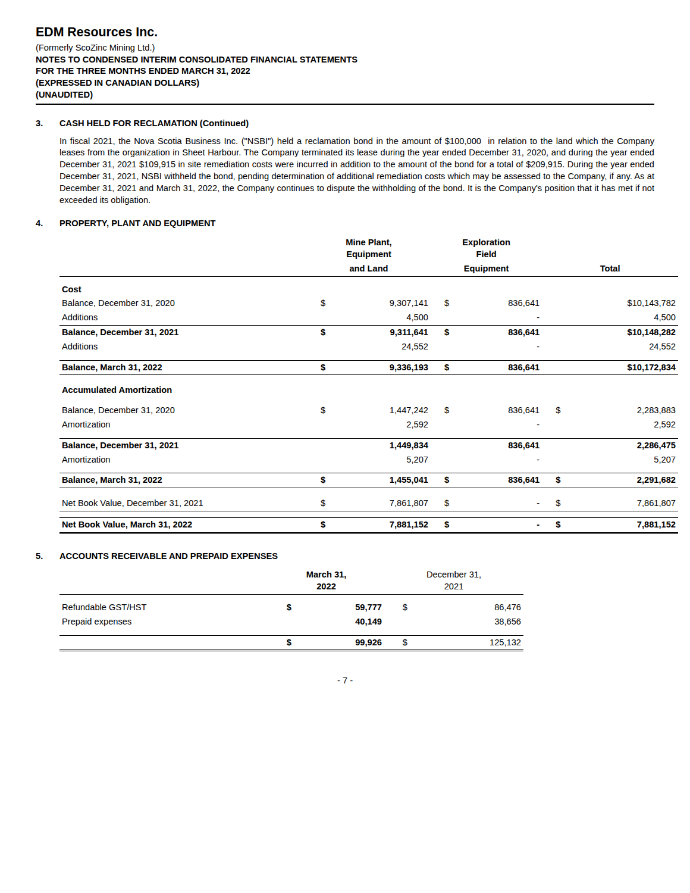EDM Resources Inc.
(Formerly ScoZinc Mining Ltd.)
NOTES TO CONDENSED INTERIM CONSOLIDATED FINANCIAL STATEMENTS
FOR THE THREE MONTHS ENDED MARCH 31, 2022
(EXPRESSED IN CANADIAN DOLLARS)
(UNAUDITED)
3. CASH HELD FOR RECLAMATION (Continued)
In fiscal 2021, the Nova Scotia Business Inc. ("NSBI") held a reclamation bond in the amount of $100,000 in relation to the land which the Company leases from the organization in Sheet Harbour. The Company terminated its lease during the year ended December 31, 2020, and during the year ended December 31, 2021 $109,915 in site remediation costs were incurred in addition to the amount of the bond for a total of $209,915. During the year ended December 31, 2021, NSBI withheld the bond, pending determination of additional remediation costs which may be assessed to the Company, if any. As at December 31, 2021 and March 31, 2022, the Company continues to dispute the withholding of the bond. It is the Company's position that it has met if not exceeded its obligation.
4. PROPERTY, PLANT AND EQUIPMENT
| | Mine Plant, Equipment | Exploration Field | |
| | and Land | Equipment | Total |
| Cost | | | | | | |
| Balance, December 31, 2020 | $ | 9,307,141 | $ | 836,641 | | $10,143,782 |
| Additions | | 4,500 | | - | | 4,500 |
| Balance, December 31, 2021 | $ | 9,311,641 | $ | 836,641 | | $10,148,282 |
| Additions | | 24,552 | | - | | 24,552 |
| Balance, March 31, 2022 | $ | 9,336,193 | $ | 836,641 | | $10,172,834 |
| Accumulated Amortization | | | | | | |
| Balance, December 31, 2020 | $ | 1,447,242 | $ | 836,641 | $ | 2,283,883 |
| Amortization | | 2,592 | | - | | 2,592 |
| Balance, December 31, 2021 | | 1,449,834 | | 836,641 | | 2,286,475 |
| Amortization | | 5,207 | | - | | 5,207 |
| Balance, March 31, 2022 | $ | 1,455,041 | $ | 836,641 | $ | 2,291,682 |
| Net Book Value, December 31, 2021 | $ | 7,861,807 | $ | - | $ | 7,861,807 |
| Net Book Value, March 31, 2022 | $ | 7,881,152 | $ | - | $ | 7,881,152 |
5. ACCOUNTS RECEIVABLE AND PREPAID EXPENSES
| | March 31, 2022 | December 31, 2021 |
| Refundable GST/HST | $ | 59,777 | $ | 86,476 |
| Prepaid expenses | | 40,149 | | 38,656 |
| | $ | 99,926 | $ | 125,132 |
- 7 -